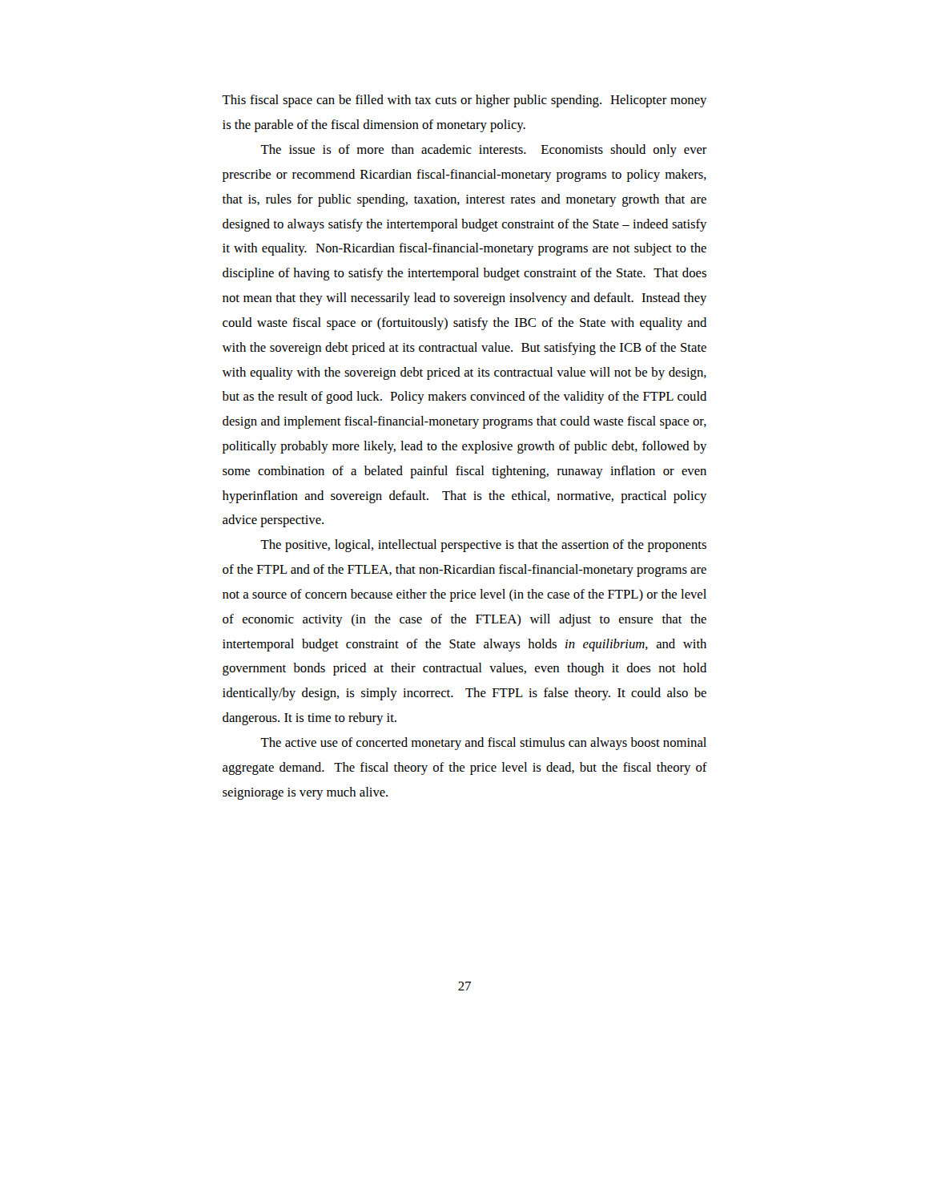This fiscal space can be filled with tax cuts or higher public spending. Helicopter money is the parable of the fiscal dimension of monetary policy.
The issue is of more than academic interests. Economists should only ever prescribe or recommend Ricardian fiscal-financial-monetary programs to policy makers, that is, rules for public spending, taxation, interest rates and monetary growth that are designed to always satisfy the intertemporal budget constraint of the State – indeed satisfy it with equality. Non-Ricardian fiscal-financial-monetary programs are not subject to the discipline of having to satisfy the intertemporal budget constraint of the State. That does not mean that they will necessarily lead to sovereign insolvency and default. Instead they could waste fiscal space or (fortuitously) satisfy the IBC of the State with equality and with the sovereign debt priced at its contractual value. But satisfying the ICB of the State with equality with the sovereign debt priced at its contractual value will not be by design, but as the result of good luck. Policy makers convinced of the validity of the FTPL could design and implement fiscal-financial-monetary programs that could waste fiscal space or, politically probably more likely, lead to the explosive growth of public debt, followed by some combination of a belated painful fiscal tightening, runaway inflation or even hyperinflation and sovereign default. That is the ethical, normative, practical policy advice perspective.
The positive, logical, intellectual perspective is that the assertion of the proponents of the FTPL and of the FTLEA, that non-Ricardian fiscal-financial-monetary programs are not a source of concern because either the price level (in the case of the FTPL) or the level of economic activity (in the case of the FTLEA) will adjust to ensure that the intertemporal budget constraint of the State always holds in equilibrium, and with government bonds priced at their contractual values, even though it does not hold identically/by design, is simply incorrect. The FTPL is false theory. It could also be dangerous. It is time to rebury it.
The active use of concerted monetary and fiscal stimulus can always boost nominal aggregate demand. The fiscal theory of the price level is dead, but the fiscal theory of seigniorage is very much alive.
27